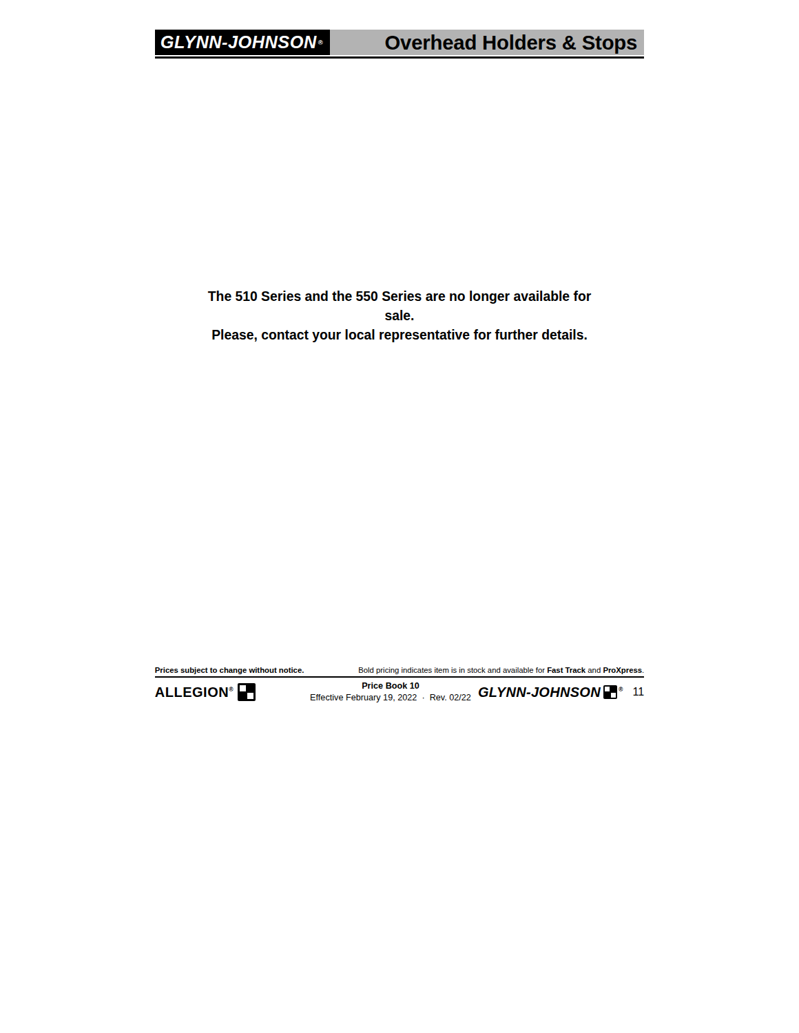GLYNN-JOHNSON®
Overhead Holders & Stops
The 510 Series and the 550 Series are no longer available for sale.
Please, contact your local representative for further details.
Prices subject to change without notice.
Bold pricing indicates item is in stock and available for Fast Track and ProXpress.
ALLEGION®
Price Book 10
Effective February 19, 2022 · Rev. 02/22
GLYNN-JOHNSON ® 11